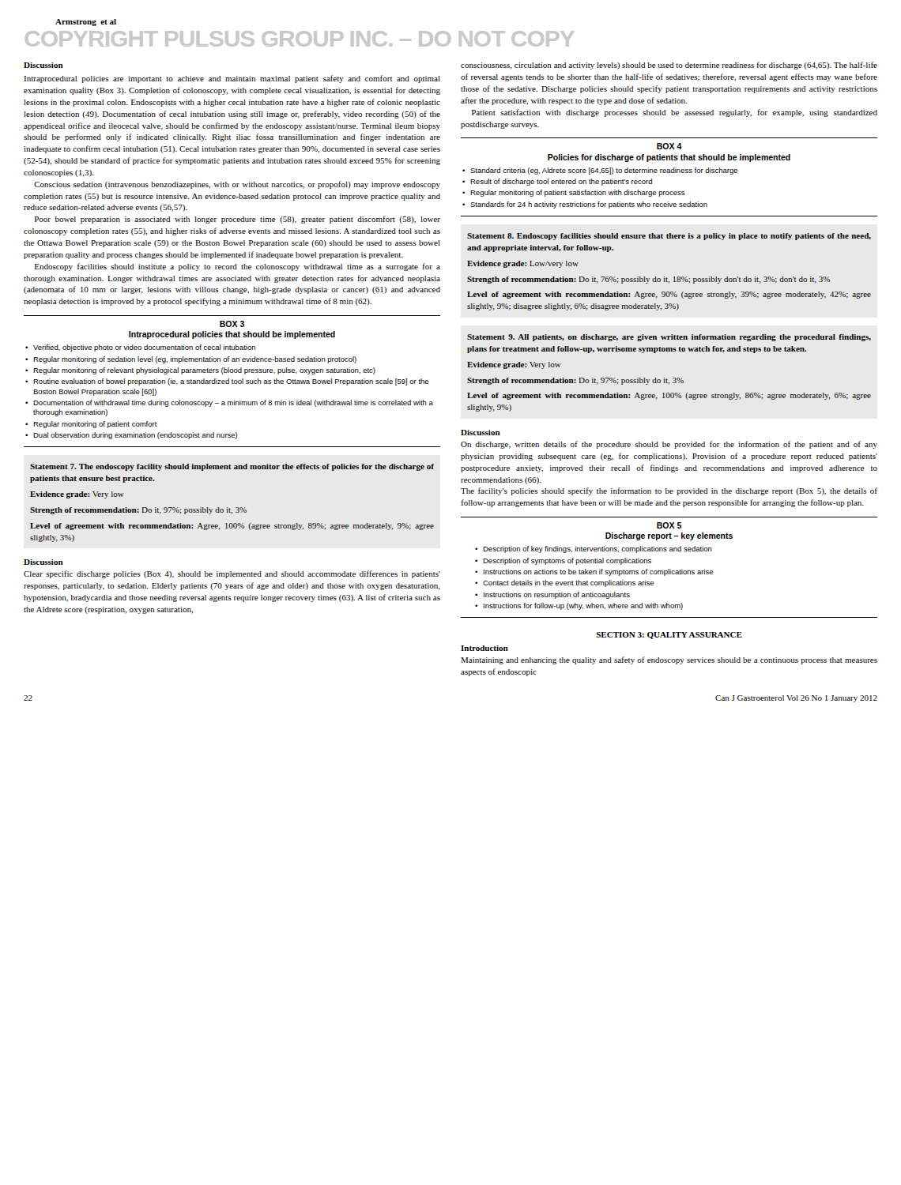Armstrong et al
COPYRIGHT PULSUS GROUP INC. – DO NOT COPY
Discussion
Intraprocedural policies are important to achieve and maintain maximal patient safety and comfort and optimal examination quality (Box 3). Completion of colonoscopy, with complete cecal visualization, is essential for detecting lesions in the proximal colon. Endoscopists with a higher cecal intubation rate have a higher rate of colonic neoplastic lesion detection (49). Documentation of cecal intubation using still image or, preferably, video recording (50) of the appendiceal orifice and ileocecal valve, should be confirmed by the endoscopy assistant/nurse. Terminal ileum biopsy should be performed only if indicated clinically. Right iliac fossa transillumination and finger indentation are inadequate to confirm cecal intubation (51). Cecal intubation rates greater than 90%, documented in several case series (52-54), should be standard of practice for symptomatic patients and intubation rates should exceed 95% for screening colonoscopies (1,3).
Conscious sedation (intravenous benzodiazepines, with or without narcotics, or propofol) may improve endoscopy completion rates (55) but is resource intensive. An evidence-based sedation protocol can improve practice quality and reduce sedation-related adverse events (56,57).
Poor bowel preparation is associated with longer procedure time (58), greater patient discomfort (58), lower colonoscopy completion rates (55), and higher risks of adverse events and missed lesions. A standardized tool such as the Ottawa Bowel Preparation scale (59) or the Boston Bowel Preparation scale (60) should be used to assess bowel preparation quality and process changes should be implemented if inadequate bowel preparation is prevalent.
Endoscopy facilities should institute a policy to record the colonoscopy withdrawal time as a surrogate for a thorough examination. Longer withdrawal times are associated with greater detection rates for advanced neoplasia (adenomata of 10 mm or larger, lesions with villous change, high-grade dysplasia or cancer) (61) and advanced neoplasia detection is improved by a protocol specifying a minimum withdrawal time of 8 min (62).
BOX 3 Intraprocedural policies that should be implemented
Verified, objective photo or video documentation of cecal intubation
Regular monitoring of sedation level (eg, implementation of an evidence-based sedation protocol)
Regular monitoring of relevant physiological parameters (blood pressure, pulse, oxygen saturation, etc)
Routine evaluation of bowel preparation (ie, a standardized tool such as the Ottawa Bowel Preparation scale [59] or the Boston Bowel Preparation scale [60])
Documentation of withdrawal time during colonoscopy – a minimum of 8 min is ideal (withdrawal time is correlated with a thorough examination)
Regular monitoring of patient comfort
Dual observation during examination (endoscopist and nurse)
Statement 7. The endoscopy facility should implement and monitor the effects of policies for the discharge of patients that ensure best practice.
Evidence grade: Very low
Strength of recommendation: Do it, 97%; possibly do it, 3%
Level of agreement with recommendation: Agree, 100% (agree strongly, 89%; agree moderately, 9%; agree slightly, 3%)
Discussion
Clear specific discharge policies (Box 4), should be implemented and should accommodate differences in patients' responses, particularly, to sedation. Elderly patients (70 years of age and older) and those with oxygen desaturation, hypotension, bradycardia and those needing reversal agents require longer recovery times (63). A list of criteria such as the Aldrete score (respiration, oxygen saturation,
consciousness, circulation and activity levels) should be used to determine readiness for discharge (64,65). The half-life of reversal agents tends to be shorter than the half-life of sedatives; therefore, reversal agent effects may wane before those of the sedative. Discharge policies should specify patient transportation requirements and activity restrictions after the procedure, with respect to the type and dose of sedation.
Patient satisfaction with discharge processes should be assessed regularly, for example, using standardized postdischarge surveys.
BOX 4 Policies for discharge of patients that should be implemented
Standard criteria (eg, Aldrete score [64,65]) to determine readiness for discharge
Result of discharge tool entered on the patient's record
Regular monitoring of patient satisfaction with discharge process
Standards for 24 h activity restrictions for patients who receive sedation
Statement 8. Endoscopy facilities should ensure that there is a policy in place to notify patients of the need, and appropriate interval, for follow-up.
Evidence grade: Low/very low
Strength of recommendation: Do it, 76%; possibly do it, 18%; possibly don't do it, 3%; don't do it, 3%
Level of agreement with recommendation: Agree, 90% (agree strongly, 39%; agree moderately, 42%; agree slightly, 9%; disagree slightly, 6%; disagree moderately, 3%)
Statement 9. All patients, on discharge, are given written information regarding the procedural findings, plans for treatment and follow-up, worrisome symptoms to watch for, and steps to be taken.
Evidence grade: Very low
Strength of recommendation: Do it, 97%; possibly do it, 3%
Level of agreement with recommendation: Agree, 100% (agree strongly, 86%; agree moderately, 6%; agree slightly, 9%)
Discussion
On discharge, written details of the procedure should be provided for the information of the patient and of any physician providing subsequent care (eg, for complications). Provision of a procedure report reduced patients' postprocedure anxiety, improved their recall of findings and recommendations and improved adherence to recommendations (66).
The facility's policies should specify the information to be provided in the discharge report (Box 5), the details of follow-up arrangements that have been or will be made and the person responsible for arranging the follow-up plan.
BOX 5 Discharge report – key elements
Description of key findings, interventions, complications and sedation
Description of symptoms of potential complications
Instructions on actions to be taken if symptoms of complications arise
Contact details in the event that complications arise
Instructions on resumption of anticoagulants
Instructions for follow-up (why, when, where and with whom)
SECTION 3: QUALITY ASSURANCE
Introduction
Maintaining and enhancing the quality and safety of endoscopy services should be a continuous process that measures aspects of endoscopic
22
Can J Gastroenterol Vol 26 No 1 January 2012